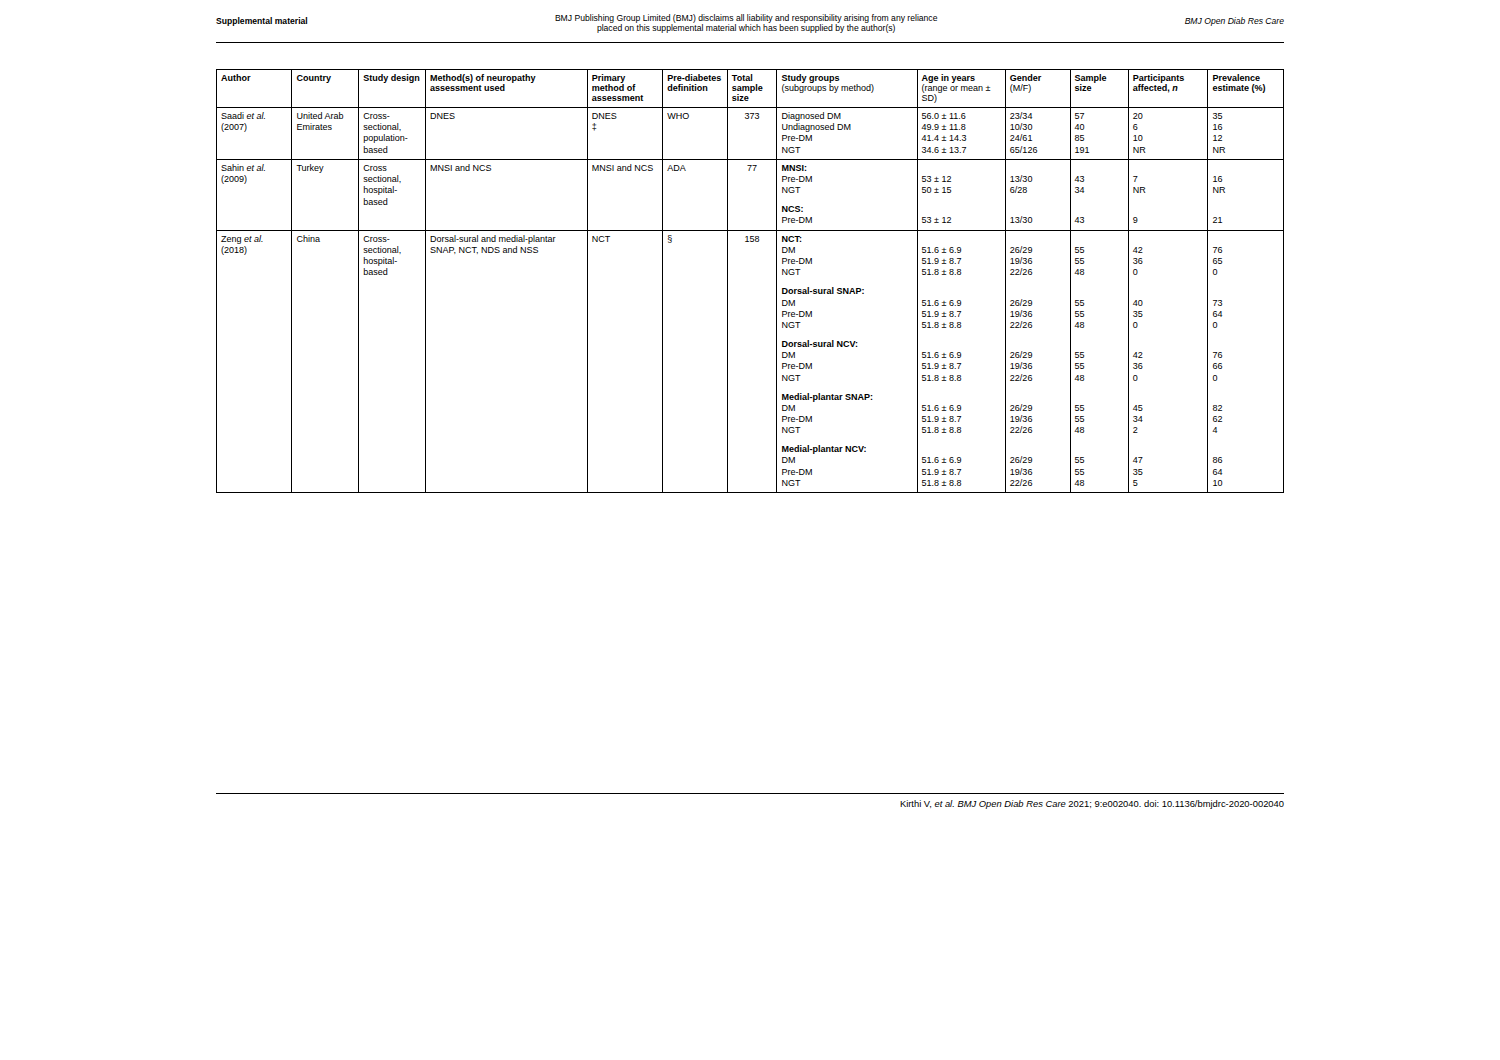Supplemental material
BMJ Publishing Group Limited (BMJ) disclaims all liability and responsibility arising from any reliance
placed on this supplemental material which has been supplied by the author(s)
BMJ Open Diab Res Care
| Author | Country | Study design | Method(s) of neuropathy assessment used | Primary method of assessment | Pre-diabetes definition | Total sample size | Study groups (subgroups by method) | Age in years (range or mean ± SD) | Gender (M/F) | Sample size | Participants affected, n | Prevalence estimate (%) |
| --- | --- | --- | --- | --- | --- | --- | --- | --- | --- | --- | --- | --- |
| Saadi et al. (2007) | United Arab Emirates | Cross-sectional, population-based | DNES | DNES ‡ | WHO | 373 | Diagnosed DM Undiagnosed DM Pre-DM NGT | 56.0 ± 11.6 49.9 ± 11.8 41.4 ± 14.3 34.6 ± 13.7 | 23/34 10/30 24/61 65/126 | 57 40 85 191 | 20 6 10 NR | 35 16 12 NR |
| Sahin et al. (2009) | Turkey | Cross sectional, hospital-based | MNSI and NCS | MNSI and NCS | ADA | 77 | MNSI: Pre-DM NGT NCS: Pre-DM | 53 ± 12 50 ± 15 53 ± 12 | 13/30 6/28 13/30 | 43 34 43 | 7 NR 9 | 16 NR 21 |
| Zeng et al. (2018) | China | Cross-sectional, hospital-based | Dorsal-sural and medial-plantar SNAP, NCT, NDS and NSS | NCT | § | 158 | NCT: DM Pre-DM NGT Dorsal-sural SNAP: DM Pre-DM NGT Dorsal-sural NCV: DM Pre-DM NGT Medial-plantar SNAP: DM Pre-DM NGT Medial-plantar NCV: DM Pre-DM NGT | 51.6 ± 6.9 51.9 ± 8.7 51.8 ± 8.8 51.6 ± 6.9 51.9 ± 8.7 51.8 ± 8.8 51.6 ± 6.9 51.9 ± 8.7 51.8 ± 8.8 51.6 ± 6.9 51.9 ± 8.7 51.8 ± 8.8 51.6 ± 6.9 51.9 ± 8.7 51.8 ± 8.8 | 26/29 19/36 22/26 26/29 19/36 22/26 26/29 19/36 22/26 26/29 19/36 22/26 26/29 19/36 22/26 | 55 55 48 55 55 48 55 55 48 55 55 48 55 55 48 | 42 36 0 40 35 0 42 36 0 45 34 2 47 35 5 | 76 65 0 73 64 0 76 66 0 82 62 4 86 64 10 |
Kirthi V, et al. BMJ Open Diab Res Care 2021; 9:e002040. doi: 10.1136/bmjdrc-2020-002040